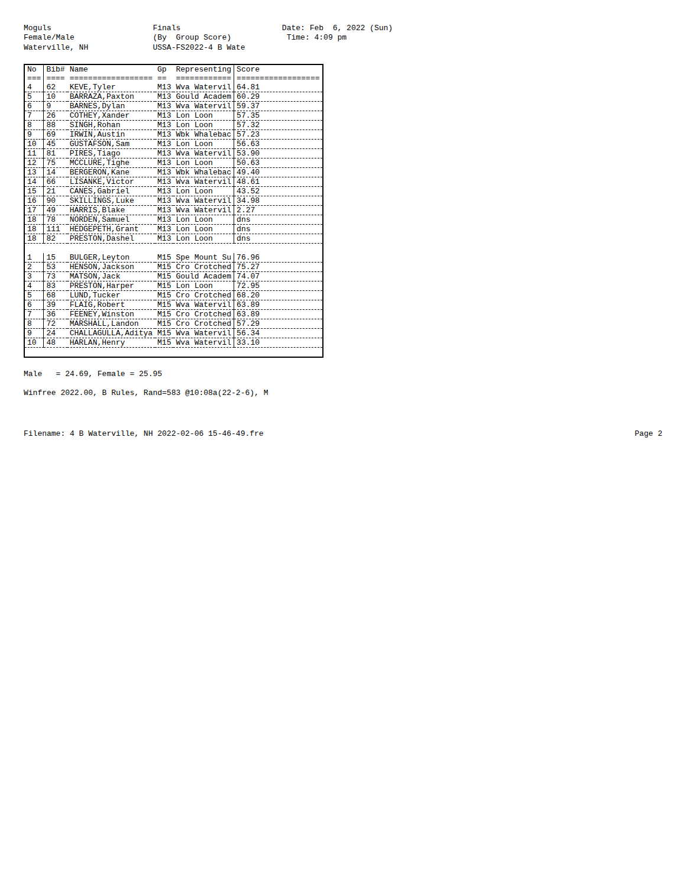Moguls                      Finals                      Date: Feb  6, 2022 (Sun)
Female/Male                 (By  Group Score)            Time: 4:09 pm
Waterville, NH              USSA-FS2022-4 B Wate
| No | Bib# | Name | Gp | Representing | Score |
| --- | --- | --- | --- | --- | --- |
| === | ==== | ================== | == | ============ | ================== |
| 4 | 62 | KEVE,Tyler | M13 | Wva Watervil | 64.81 |
| 5 | 10 | BARRAZA,Paxton | M13 | Gould Academ | 60.29 |
| 6 | 9 | BARNES,Dylan | M13 | Wva Watervil | 59.37 |
| 7 | 26 | COTHEY,Xander | M13 | Lon Loon | 57.35 |
| 8 | 88 | SINGH,Rohan | M13 | Lon Loon | 57.32 |
| 9 | 69 | IRWIN,Austin | M13 | Wbk Whalebac | 57.23 |
| 10 | 45 | GUSTAFSON,Sam | M13 | Lon Loon | 56.63 |
| 11 | 81 | PIRES,Tiago | M13 | Wva Watervil | 53.90 |
| 12 | 75 | MCCLURE,Tighe | M13 | Lon Loon | 50.63 |
| 13 | 14 | BERGERON,Kane | M13 | Wbk Whalebac | 49.40 |
| 14 | 66 | LISANKE,Victor | M13 | Wva Watervil | 48.61 |
| 15 | 21 | CANES,Gabriel | M13 | Lon Loon | 43.52 |
| 16 | 90 | SKILLINGS,Luke | M13 | Wva Watervil | 34.98 |
| 17 | 49 | HARRIS,Blake | M13 | Wva Watervil | 2.27 |
| 18 | 78 | NORDEN,Samuel | M13 | Lon Loon | dns |
| 18 | 111 | HEDGEPETH,Grant | M13 | Lon Loon | dns |
| 18 | 82 | PRESTON,Dashel | M13 | Lon Loon | dns |
| 1 | 15 | BULGER,Leyton | M15 | Spe Mount Su | 76.96 |
| 2 | 53 | HENSON,Jackson | M15 | Cro Crotched | 75.27 |
| 3 | 73 | MATSON,Jack | M15 | Gould Academ | 74.07 |
| 4 | 83 | PRESTON,Harper | M15 | Lon Loon | 72.95 |
| 5 | 68 | LUND,Tucker | M15 | Cro Crotched | 68.20 |
| 6 | 39 | FLAIG,Robert | M15 | Wva Watervil | 63.89 |
| 7 | 36 | FEENEY,Winston | M15 | Cro Crotched | 63.89 |
| 8 | 72 | MARSHALL,Landon | M15 | Cro Crotched | 57.29 |
| 9 | 24 | CHALLAGULLA,Aditya | M15 | Wva Watervil | 56.34 |
| 10 | 48 | HARLAN,Henry | M15 | Wva Watervil | 33.10 |
Male   = 24.69, Female = 25.95

Winfree 2022.00, B Rules, Rand=583 @10:08a(22-2-6), M
Filename: 4 B Waterville, NH 2022-02-06 15-46-49.fre
Page 2